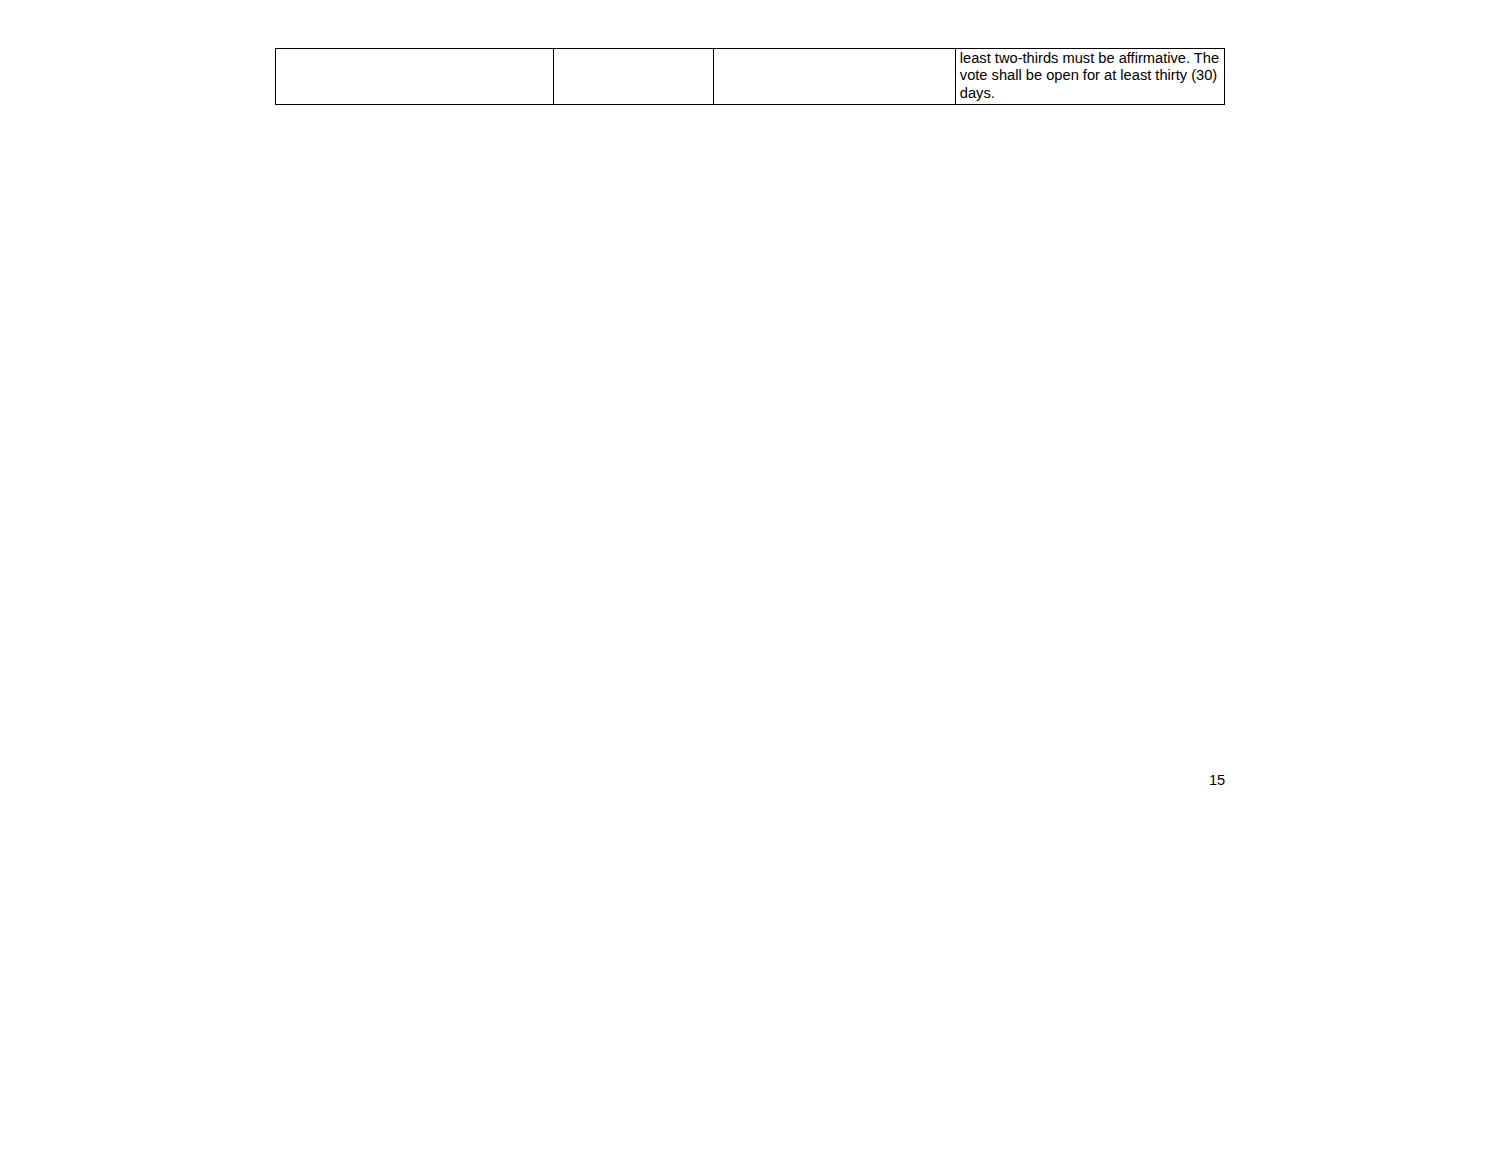| | | | least two-thirds must be affirmative. The vote shall be open for at least thirty (30) days. |
15